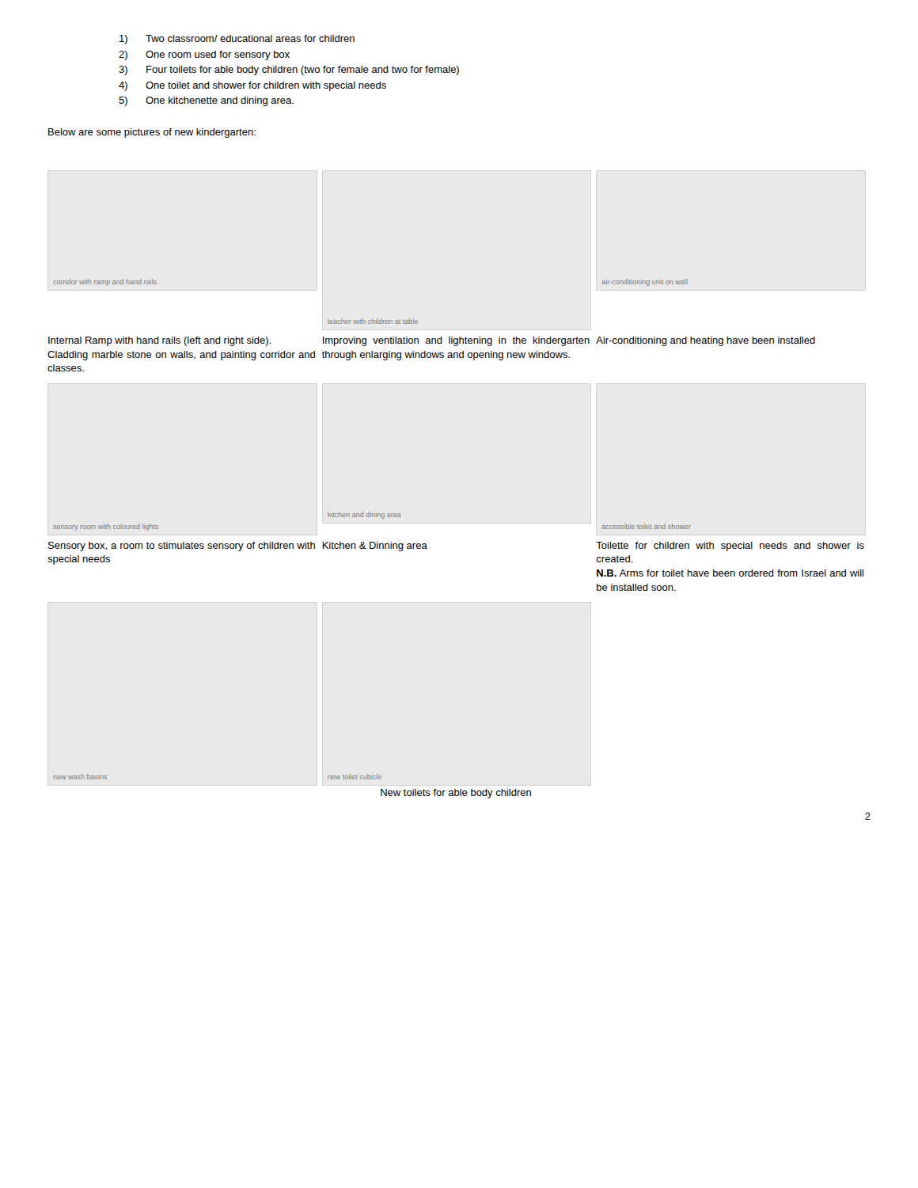1) Two classroom/ educational areas for children
2) One room used for sensory box
3) Four toilets for able body children (two for female and two for female)
4) One toilet and shower for children with special needs
5) One kitchenette and dining area.
Below are some pictures of new kindergarten:
| corridor with ramp and hand rails | teacher with children at table | air-conditioning unit on wall |
| Internal Ramp with hand rails (left and right side). Cladding marble stone on walls, and painting corridor and classes. | Improving ventilation and lightening in the kindergarten through enlarging windows and opening new windows. | Air-conditioning and heating have been installed |
| sensory room with coloured lights | kitchen and dining area | accessible toilet and shower |
| Sensory box, a room to stimulates sensory of children with special needs | Kitchen & Dinning area | Toilette for children with special needs and shower is created. N.B. Arms for toilet have been ordered from Israel and will be installed soon. |
| new wash basins | new toilet cubicle | |
| | New toilets for able body children | |
2